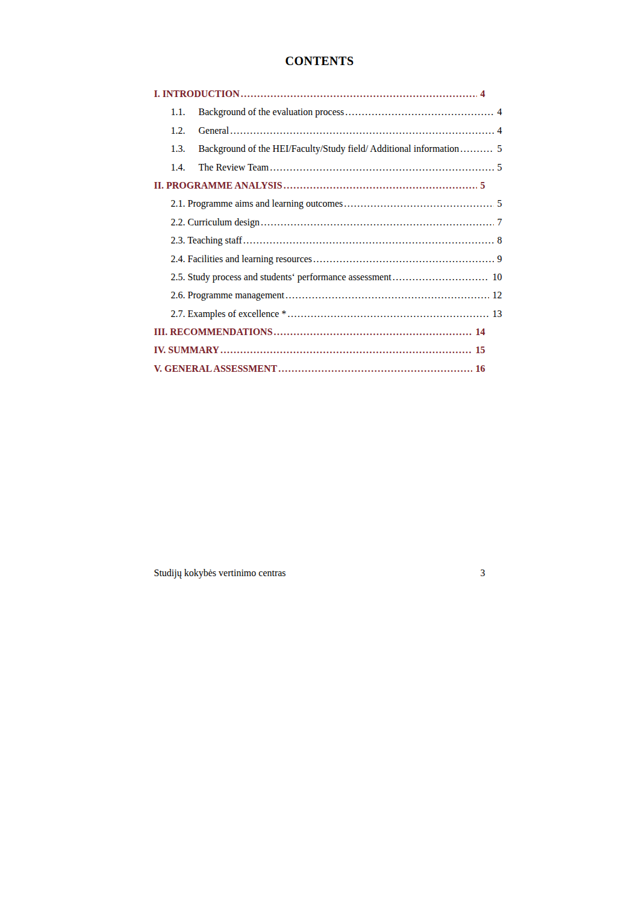CONTENTS
I. INTRODUCTION .................................................................................................................. 4
1.1. Background of the evaluation process ........................................................................... 4
1.2. General ............................................................................................................. 4
1.3. Background of the HEI/Faculty/Study field/ Additional information ............................ 5
1.4. The Review Team .......................................................................................... 5
II. PROGRAMME ANALYSIS ............................................................................................. 5
2.1. Programme aims and learning outcomes ............................................................................ 5
2.2. Curriculum design ............................................................................................................. 7
2.3. Teaching staff ................................................................................................................. 8
2.4. Facilities and learning resources ......................................................................................... 9
2.5. Study process and students‘ performance assessment ....................................................... 10
2.6. Programme management ................................................................................................. 12
2.7. Examples of excellence * ................................................................................................. 13
III. RECOMMENDATIONS .............................................................................................. 14
IV. SUMMARY ............................................................................................................................. 15
V. GENERAL ASSESSMENT ............................................................................................. 16
Studijų kokybės vertinimo centras 3